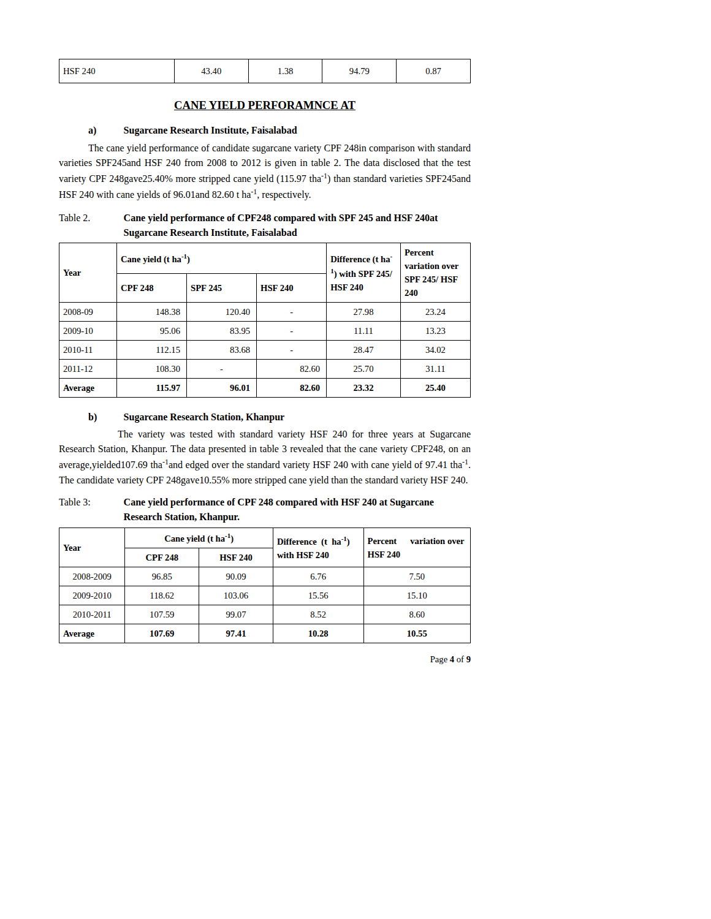| HSF 240 | 43.40 | 1.38 | 94.79 | 0.87 |
CANE YIELD PERFORAMNCE AT
a) Sugarcane Research Institute, Faisalabad
The cane yield performance of candidate sugarcane variety CPF 248in comparison with standard varieties SPF245and HSF 240 from 2008 to 2012 is given in table 2. The data disclosed that the test variety CPF 248gave25.40% more stripped cane yield (115.97 tha-1) than standard varieties SPF245and HSF 240 with cane yields of 96.01and 82.60 t ha-1, respectively.
Table 2. Cane yield performance of CPF248 compared with SPF 245 and HSF 240at Sugarcane Research Institute, Faisalabad
| Year | Cane yield (t ha -1 ) | Difference (t ha -1 ) with SPF 245/ HSF 240 | Percent variation over SPF 245/ HSF 240 |
| CPF 248 | SPF 245 | HSF 240 |
| 2008-09 | 148.38 | 120.40 | - | 27.98 | 23.24 |
| 2009-10 | 95.06 | 83.95 | - | 11.11 | 13.23 |
| 2010-11 | 112.15 | 83.68 | - | 28.47 | 34.02 |
| 2011-12 | 108.30 | - | 82.60 | 25.70 | 31.11 |
| Average | 115.97 | 96.01 | 82.60 | 23.32 | 25.40 |
b) Sugarcane Research Station, Khanpur
The variety was tested with standard variety HSF 240 for three years at Sugarcane Research Station, Khanpur. The data presented in table 3 revealed that the cane variety CPF248, on an average,yielded107.69 tha-1and edged over the standard variety HSF 240 with cane yield of 97.41 tha-1. The candidate variety CPF 248gave10.55% more stripped cane yield than the standard variety HSF 240.
Table 3: Cane yield performance of CPF 248 compared with HSF 240 at Sugarcane Research Station, Khanpur.
| Year | Cane yield (t ha -1 ) | Difference (t ha -1 ) with HSF 240 | Percent variation over HSF 240 |
| CPF 248 | HSF 240 |
| 2008-2009 | 96.85 | 90.09 | 6.76 | 7.50 |
| 2009-2010 | 118.62 | 103.06 | 15.56 | 15.10 |
| 2010-2011 | 107.59 | 99.07 | 8.52 | 8.60 |
| Average | 107.69 | 97.41 | 10.28 | 10.55 |
Page 4 of 9